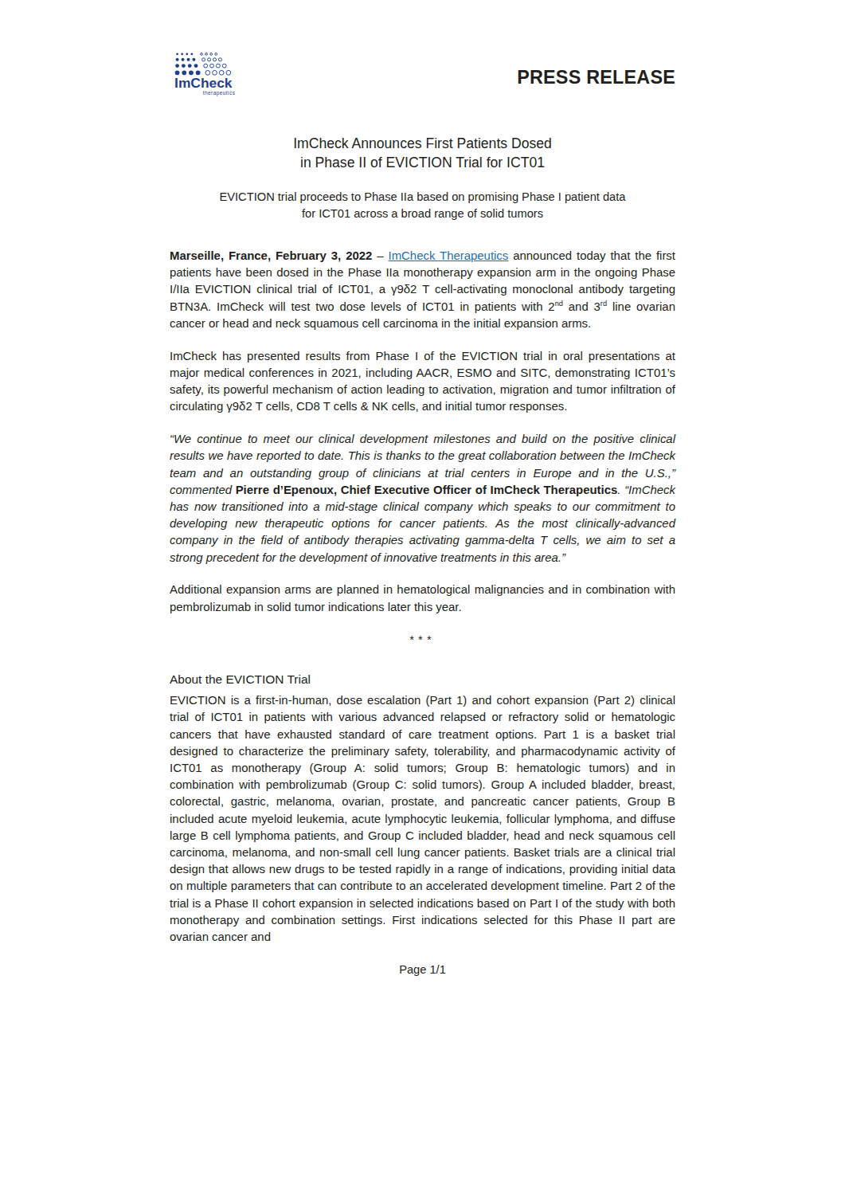ImCheck therapeutics
PRESS RELEASE
ImCheck Announces First Patients Dosed
in Phase II of EVICTION Trial for ICT01
EVICTION trial proceeds to Phase IIa based on promising Phase I patient data
for ICT01 across a broad range of solid tumors
Marseille, France, February 3, 2022 – ImCheck Therapeutics announced today that the first patients have been dosed in the Phase IIa monotherapy expansion arm in the ongoing Phase I/IIa EVICTION clinical trial of ICT01, a γ9δ2 T cell-activating monoclonal antibody targeting BTN3A. ImCheck will test two dose levels of ICT01 in patients with 2nd and 3rd line ovarian cancer or head and neck squamous cell carcinoma in the initial expansion arms.
ImCheck has presented results from Phase I of the EVICTION trial in oral presentations at major medical conferences in 2021, including AACR, ESMO and SITC, demonstrating ICT01’s safety, its powerful mechanism of action leading to activation, migration and tumor infiltration of circulating γ9δ2 T cells, CD8 T cells & NK cells, and initial tumor responses.
“We continue to meet our clinical development milestones and build on the positive clinical results we have reported to date. This is thanks to the great collaboration between the ImCheck team and an outstanding group of clinicians at trial centers in Europe and in the U.S.,” commented Pierre d’Epenoux, Chief Executive Officer of ImCheck Therapeutics. “ImCheck has now transitioned into a mid-stage clinical company which speaks to our commitment to developing new therapeutic options for cancer patients. As the most clinically-advanced company in the field of antibody therapies activating gamma-delta T cells, we aim to set a strong precedent for the development of innovative treatments in this area.”
Additional expansion arms are planned in hematological malignancies and in combination with pembrolizumab in solid tumor indications later this year.
***
About the EVICTION Trial
EVICTION is a first-in-human, dose escalation (Part 1) and cohort expansion (Part 2) clinical trial of ICT01 in patients with various advanced relapsed or refractory solid or hematologic cancers that have exhausted standard of care treatment options. Part 1 is a basket trial designed to characterize the preliminary safety, tolerability, and pharmacodynamic activity of ICT01 as monotherapy (Group A: solid tumors; Group B: hematologic tumors) and in combination with pembrolizumab (Group C: solid tumors). Group A included bladder, breast, colorectal, gastric, melanoma, ovarian, prostate, and pancreatic cancer patients, Group B included acute myeloid leukemia, acute lymphocytic leukemia, follicular lymphoma, and diffuse large B cell lymphoma patients, and Group C included bladder, head and neck squamous cell carcinoma, melanoma, and non-small cell lung cancer patients. Basket trials are a clinical trial design that allows new drugs to be tested rapidly in a range of indications, providing initial data on multiple parameters that can contribute to an accelerated development timeline. Part 2 of the trial is a Phase II cohort expansion in selected indications based on Part I of the study with both monotherapy and combination settings. First indications selected for this Phase II part are ovarian cancer and
Page 1/1